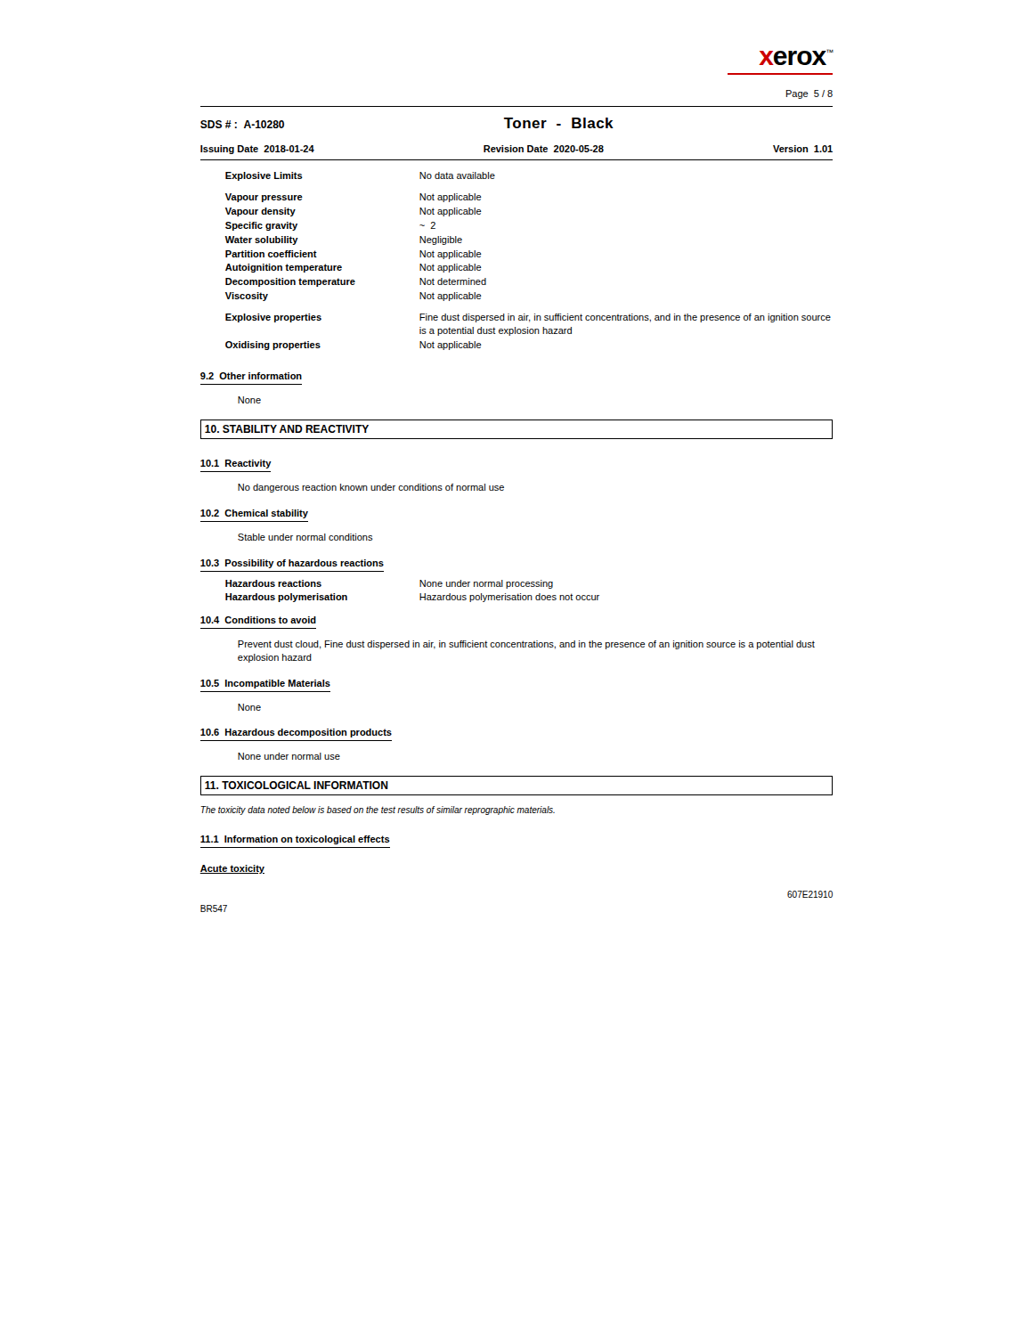xerox™
Page 5 / 8
SDS # : A-10280
Toner - Black
Issuing Date 2018-01-24 Revision Date 2020-05-28 Version 1.01
| Explosive Limits | No data available |
| Vapour pressure | Not applicable |
| Vapour density | Not applicable |
| Specific gravity | ~ 2 |
| Water solubility | Negligible |
| Partition coefficient | Not applicable |
| Autoignition temperature | Not applicable |
| Decomposition temperature | Not determined |
| Viscosity | Not applicable |
| Explosive properties | Fine dust dispersed in air, in sufficient concentrations, and in the presence of an ignition source is a potential dust explosion hazard |
| Oxidising properties | Not applicable |
9.2 Other information
None
10. STABILITY AND REACTIVITY
10.1 Reactivity
No dangerous reaction known under conditions of normal use
10.2 Chemical stability
Stable under normal conditions
10.3 Possibility of hazardous reactions
| Hazardous reactions | None under normal processing |
| Hazardous polymerisation | Hazardous polymerisation does not occur |
10.4 Conditions to avoid
Prevent dust cloud, Fine dust dispersed in air, in sufficient concentrations, and in the presence of an ignition source is a potential dust explosion hazard
10.5 Incompatible Materials
None
10.6 Hazardous decomposition products
None under normal use
11. TOXICOLOGICAL INFORMATION
The toxicity data noted below is based on the test results of similar reprographic materials.
11.1 Information on toxicological effects
Acute toxicity
607E21910
BR547